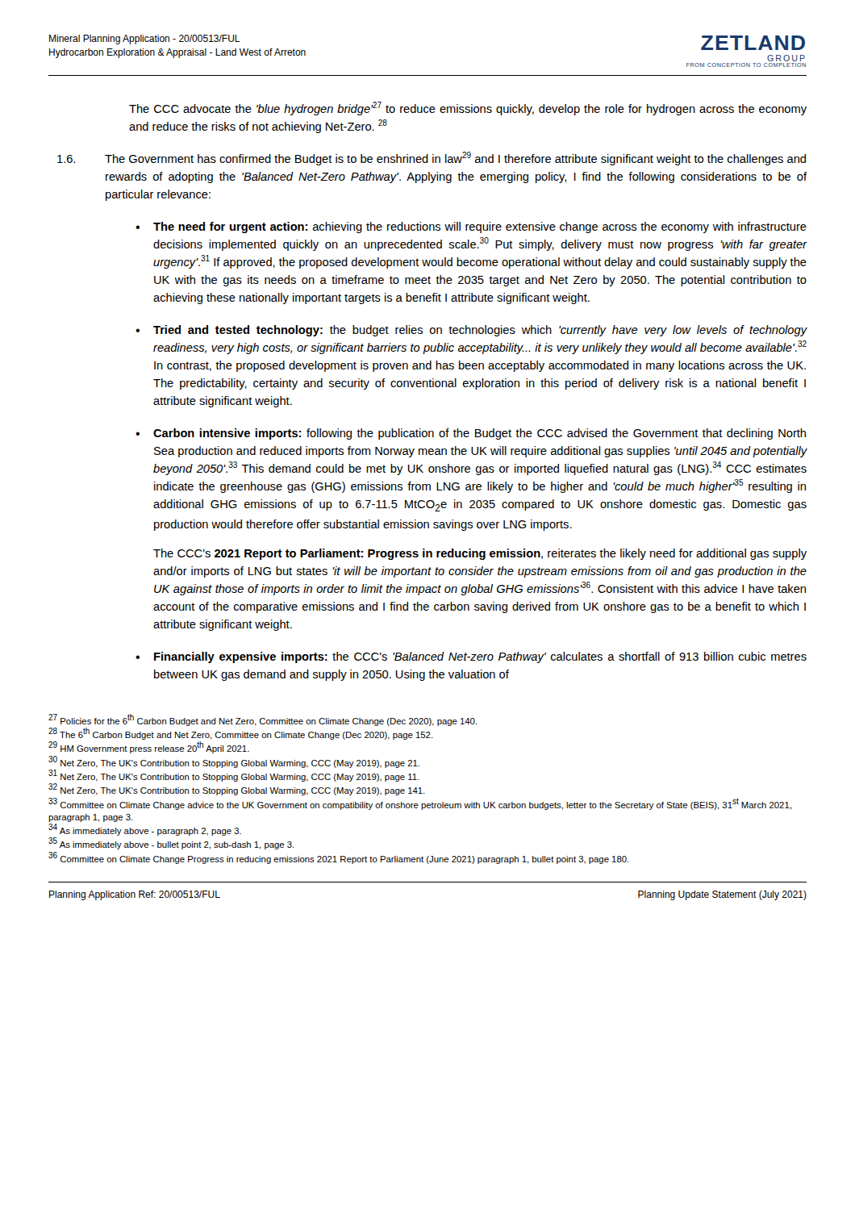Mineral Planning Application - 20/00513/FUL
Hydrocarbon Exploration & Appraisal - Land West of Arreton
ZETLAND
GROUP
FROM CONCEPTION TO COMPLETION
The CCC advocate the 'blue hydrogen bridge'27 to reduce emissions quickly, develop the role for hydrogen across the economy and reduce the risks of not achieving Net-Zero. 28
1.6.
The Government has confirmed the Budget is to be enshrined in law29 and I therefore attribute significant weight to the challenges and rewards of adopting the 'Balanced Net-Zero Pathway'. Applying the emerging policy, I find the following considerations to be of particular relevance:
The need for urgent action: achieving the reductions will require extensive change across the economy with infrastructure decisions implemented quickly on an unprecedented scale.30 Put simply, delivery must now progress 'with far greater urgency'.31 If approved, the proposed development would become operational without delay and could sustainably supply the UK with the gas its needs on a timeframe to meet the 2035 target and Net Zero by 2050. The potential contribution to achieving these nationally important targets is a benefit I attribute significant weight.
Tried and tested technology: the budget relies on technologies which 'currently have very low levels of technology readiness, very high costs, or significant barriers to public acceptability... it is very unlikely they would all become available'.32 In contrast, the proposed development is proven and has been acceptably accommodated in many locations across the UK. The predictability, certainty and security of conventional exploration in this period of delivery risk is a national benefit I attribute significant weight.
Carbon intensive imports: following the publication of the Budget the CCC advised the Government that declining North Sea production and reduced imports from Norway mean the UK will require additional gas supplies 'until 2045 and potentially beyond 2050'.33 This demand could be met by UK onshore gas or imported liquefied natural gas (LNG).34 CCC estimates indicate the greenhouse gas (GHG) emissions from LNG are likely to be higher and 'could be much higher'35 resulting in additional GHG emissions of up to 6.7-11.5 MtCO2e in 2035 compared to UK onshore domestic gas. Domestic gas production would therefore offer substantial emission savings over LNG imports.
The CCC's 2021 Report to Parliament: Progress in reducing emission, reiterates the likely need for additional gas supply and/or imports of LNG but states 'it will be important to consider the upstream emissions from oil and gas production in the UK against those of imports in order to limit the impact on global GHG emissions'36. Consistent with this advice I have taken account of the comparative emissions and I find the carbon saving derived from UK onshore gas to be a benefit to which I attribute significant weight.
Financially expensive imports: the CCC's 'Balanced Net-zero Pathway' calculates a shortfall of 913 billion cubic metres between UK gas demand and supply in 2050. Using the valuation of
27 Policies for the 6th Carbon Budget and Net Zero, Committee on Climate Change (Dec 2020), page 140.
28 The 6th Carbon Budget and Net Zero, Committee on Climate Change (Dec 2020), page 152.
29 HM Government press release 20th April 2021.
30 Net Zero, The UK's Contribution to Stopping Global Warming, CCC (May 2019), page 21.
31 Net Zero, The UK's Contribution to Stopping Global Warming, CCC (May 2019), page 11.
32 Net Zero, The UK's Contribution to Stopping Global Warming, CCC (May 2019), page 141.
33 Committee on Climate Change advice to the UK Government on compatibility of onshore petroleum with UK carbon budgets, letter to the Secretary of State (BEIS), 31st March 2021, paragraph 1, page 3.
34 As immediately above - paragraph 2, page 3.
35 As immediately above - bullet point 2, sub-dash 1, page 3.
36 Committee on Climate Change Progress in reducing emissions 2021 Report to Parliament (June 2021) paragraph 1, bullet point 3, page 180.
Planning Application Ref: 20/00513/FUL
Planning Update Statement (July 2021)